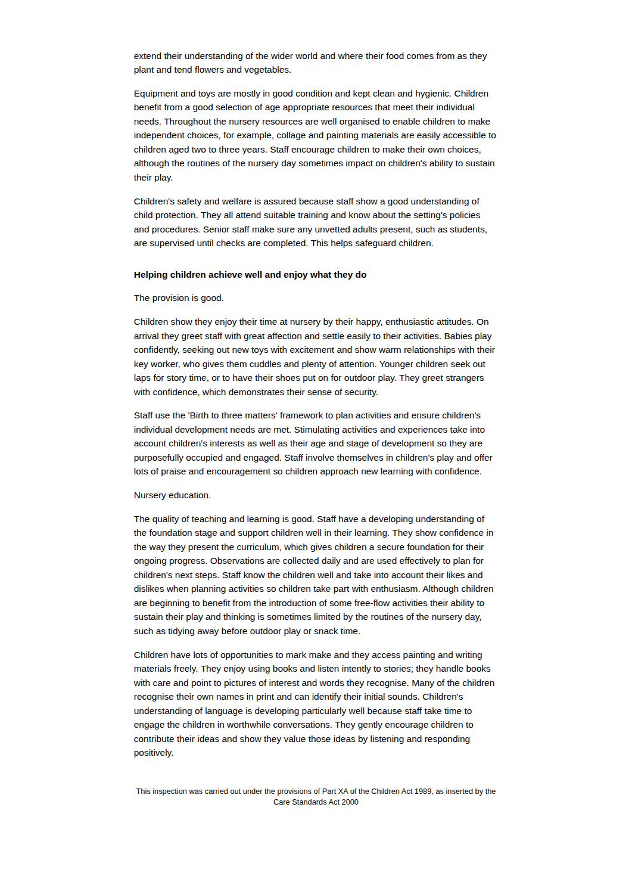extend their understanding of the wider world and where their food comes from as they plant and tend flowers and vegetables.
Equipment and toys are mostly in good condition and kept clean and hygienic. Children benefit from a good selection of age appropriate resources that meet their individual needs. Throughout the nursery resources are well organised to enable children to make independent choices, for example, collage and painting materials are easily accessible to children aged two to three years. Staff encourage children to make their own choices, although the routines of the nursery day sometimes impact on children's ability to sustain their play.
Children's safety and welfare is assured because staff show a good understanding of child protection. They all attend suitable training and know about the setting's policies and procedures. Senior staff make sure any unvetted adults present, such as students, are supervised until checks are completed. This helps safeguard children.
Helping children achieve well and enjoy what they do
The provision is good.
Children show they enjoy their time at nursery by their happy, enthusiastic attitudes. On arrival they greet staff with great affection and settle easily to their activities. Babies play confidently, seeking out new toys with excitement and show warm relationships with their key worker, who gives them cuddles and plenty of attention. Younger children seek out laps for story time, or to have their shoes put on for outdoor play. They greet strangers with confidence, which demonstrates their sense of security.
Staff use the 'Birth to three matters' framework to plan activities and ensure children's individual development needs are met. Stimulating activities and experiences take into account children's interests as well as their age and stage of development so they are purposefully occupied and engaged. Staff involve themselves in children's play and offer lots of praise and encouragement so children approach new learning with confidence.
Nursery education.
The quality of teaching and learning is good. Staff have a developing understanding of the foundation stage and support children well in their learning. They show confidence in the way they present the curriculum, which gives children a secure foundation for their ongoing progress. Observations are collected daily and are used effectively to plan for children's next steps. Staff know the children well and take into account their likes and dislikes when planning activities so children take part with enthusiasm. Although children are beginning to benefit from the introduction of some free-flow activities their ability to sustain their play and thinking is sometimes limited by the routines of the nursery day, such as tidying away before outdoor play or snack time.
Children have lots of opportunities to mark make and they access painting and writing materials freely. They enjoy using books and listen intently to stories; they handle books with care and point to pictures of interest and words they recognise. Many of the children recognise their own names in print and can identify their initial sounds. Children's understanding of language is developing particularly well because staff take time to engage the children in worthwhile conversations. They gently encourage children to contribute their ideas and show they value those ideas by listening and responding positively.
This inspection was carried out under the provisions of Part XA of the Children Act 1989, as inserted by the Care Standards Act 2000